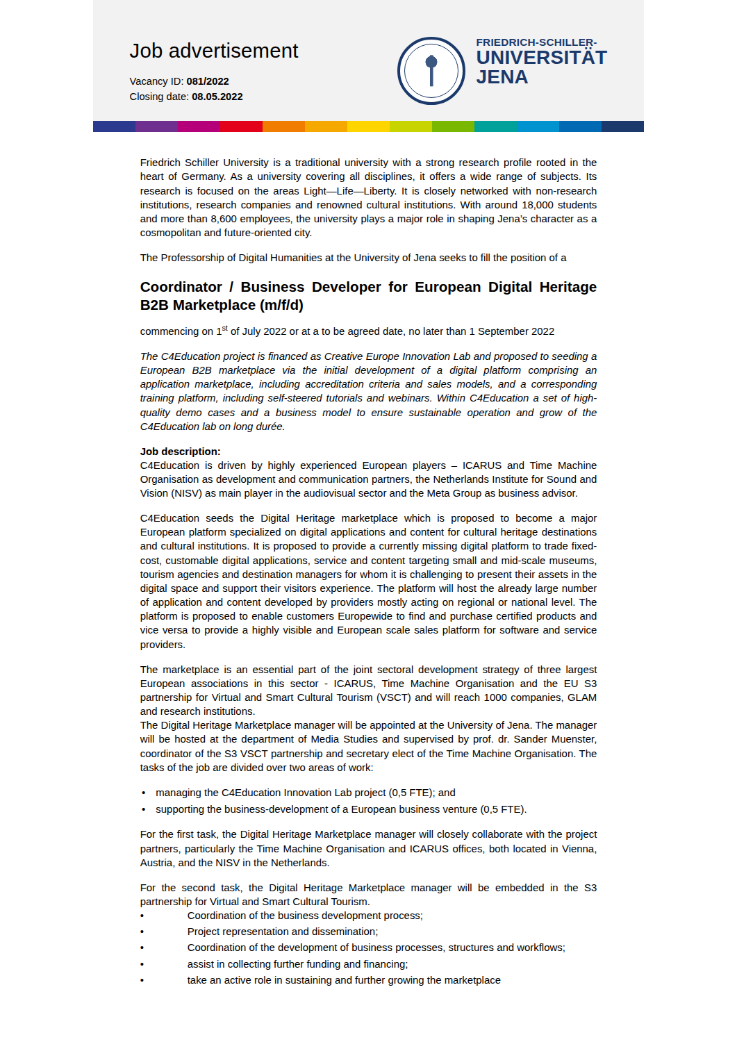Job advertisement
Vacancy ID: 081/2022
Closing date: 08.05.2022
FRIEDRICH-SCHILLER-
UNIVERSITÄT
JENA
Friedrich Schiller University is a traditional university with a strong research profile rooted in the heart of Germany. As a university covering all disciplines, it offers a wide range of subjects. Its research is focused on the areas Light—Life—Liberty. It is closely networked with non-research institutions, research companies and renowned cultural institutions. With around 18,000 students and more than 8,600 employees, the university plays a major role in shaping Jena’s character as a cosmopolitan and future-oriented city.
The Professorship of Digital Humanities at the University of Jena seeks to fill the position of a
Coordinator / Business Developer for European Digital Heritage B2B Marketplace (m/f/d)
commencing on 1st of July 2022 or at a to be agreed date, no later than 1 September 2022
The C4Education project is financed as Creative Europe Innovation Lab and proposed to seeding a European B2B marketplace via the initial development of a digital platform comprising an application marketplace, including accreditation criteria and sales models, and a corresponding training platform, including self-steered tutorials and webinars. Within C4Education a set of high-quality demo cases and a business model to ensure sustainable operation and grow of the C4Education lab on long durée.
Job description:
C4Education is driven by highly experienced European players – ICARUS and Time Machine Organisation as development and communication partners, the Netherlands Institute for Sound and Vision (NISV) as main player in the audiovisual sector and the Meta Group as business advisor.
C4Education seeds the Digital Heritage marketplace which is proposed to become a major European platform specialized on digital applications and content for cultural heritage destinations and cultural institutions. It is proposed to provide a currently missing digital platform to trade fixed-cost, customable digital applications, service and content targeting small and mid-scale museums, tourism agencies and destination managers for whom it is challenging to present their assets in the digital space and support their visitors experience. The platform will host the already large number of application and content developed by providers mostly acting on regional or national level. The platform is proposed to enable customers Europewide to find and purchase certified products and vice versa to provide a highly visible and European scale sales platform for software and service providers.
The marketplace is an essential part of the joint sectoral development strategy of three largest European associations in this sector - ICARUS, Time Machine Organisation and the EU S3 partnership for Virtual and Smart Cultural Tourism (VSCT) and will reach 1000 companies, GLAM and research institutions.
The Digital Heritage Marketplace manager will be appointed at the University of Jena. The manager will be hosted at the department of Media Studies and supervised by prof. dr. Sander Muenster, coordinator of the S3 VSCT partnership and secretary elect of the Time Machine Organisation. The tasks of the job are divided over two areas of work:
managing the C4Education Innovation Lab project (0,5 FTE); and
supporting the business-development of a European business venture (0,5 FTE).
For the first task, the Digital Heritage Marketplace manager will closely collaborate with the project partners, particularly the Time Machine Organisation and ICARUS offices, both located in Vienna, Austria, and the NISV in the Netherlands.
For the second task, the Digital Heritage Marketplace manager will be embedded in the S3 partnership for Virtual and Smart Cultural Tourism.
Coordination of the business development process;
Project representation and dissemination;
Coordination of the development of business processes, structures and workflows;
assist in collecting further funding and financing;
take an active role in sustaining and further growing the marketplace